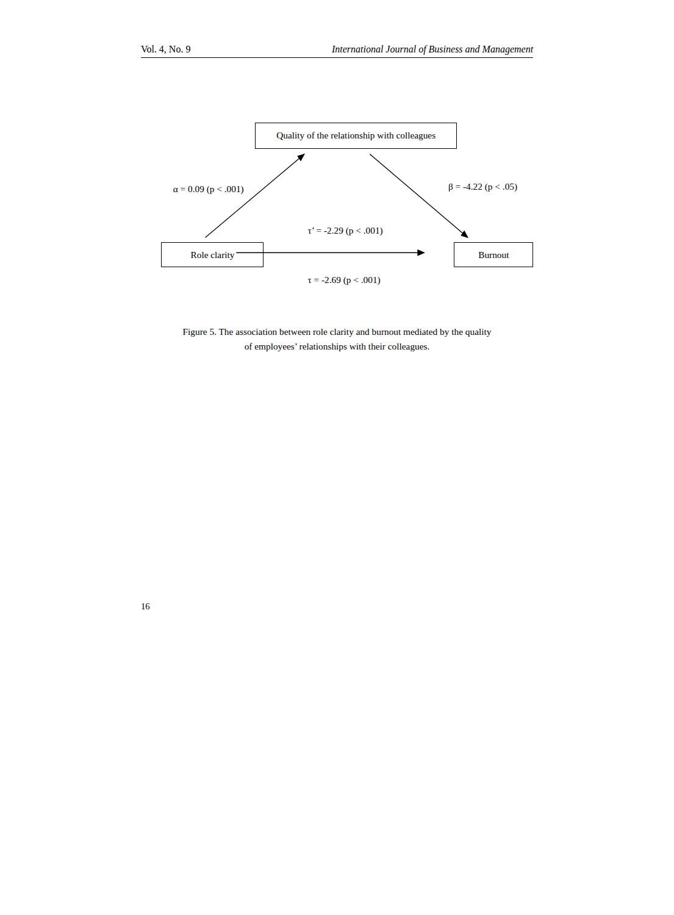Vol. 4, No. 9 International Journal of Business and Management
Quality of the relationship with colleagues
Role clarity
Burnout
α = 0.09 (p < .001)
β = -4.22 (p < .05)
τ’ = -2.29 (p < .001)
τ = -2.69 (p < .001)
Figure 5. The association between role clarity and burnout mediated by the quality
of employees’ relationships with their colleagues.
16